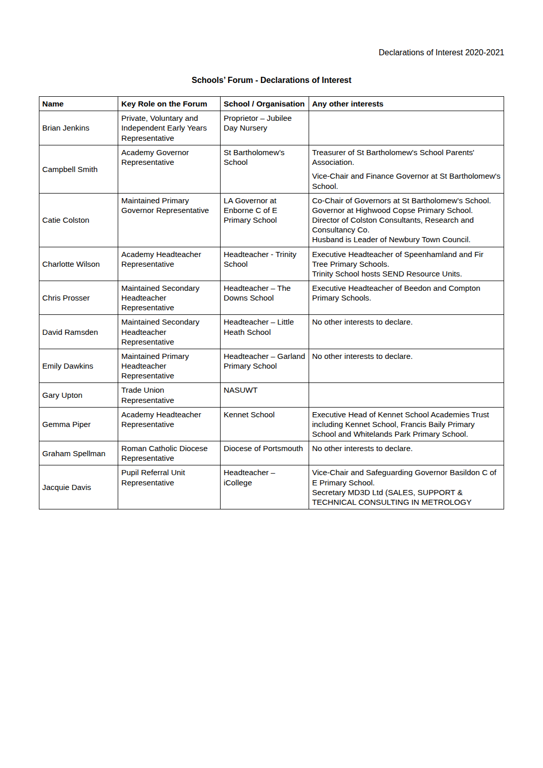Declarations of Interest 2020-2021
Schools’ Forum - Declarations of Interest
| Name | Key Role on the Forum | School / Organisation | Any other interests |
| --- | --- | --- | --- |
| Brian Jenkins | Private, Voluntary and Independent Early Years Representative | Proprietor – Jubilee Day Nursery | |
| Campbell Smith | Academy Governor Representative | St Bartholomew’s School | Treasurer of St Bartholomew's School Parents' Association. Vice-Chair and Finance Governor at St Bartholomew's School. |
| Catie Colston | Maintained Primary Governor Representative | LA Governor at Enborne C of E Primary School | Co-Chair of Governors at St Bartholomew’s School. Governor at Highwood Copse Primary School. Director of Colston Consultants, Research and Consultancy Co. Husband is Leader of Newbury Town Council. |
| Charlotte Wilson | Academy Headteacher Representative | Headteacher - Trinity School | Executive Headteacher of Speenhamland and Fir Tree Primary Schools. Trinity School hosts SEND Resource Units. |
| Chris Prosser | Maintained Secondary Headteacher Representative | Headteacher – The Downs School | Executive Headteacher of Beedon and Compton Primary Schools. |
| David Ramsden | Maintained Secondary Headteacher Representative | Headteacher – Little Heath School | No other interests to declare. |
| Emily Dawkins | Maintained Primary Headteacher Representative | Headteacher – Garland Primary School | No other interests to declare. |
| Gary Upton | Trade Union Representative | NASUWT | |
| Gemma Piper | Academy Headteacher Representative | Kennet School | Executive Head of Kennet School Academies Trust including Kennet School, Francis Baily Primary School and Whitelands Park Primary School. |
| Graham Spellman | Roman Catholic Diocese Representative | Diocese of Portsmouth | No other interests to declare. |
| Jacquie Davis | Pupil Referral Unit Representative | Headteacher – iCollege | Vice-Chair and Safeguarding Governor Basildon C of E Primary School. Secretary MD3D Ltd (SALES, SUPPORT & TECHNICAL CONSULTING IN METROLOGY |